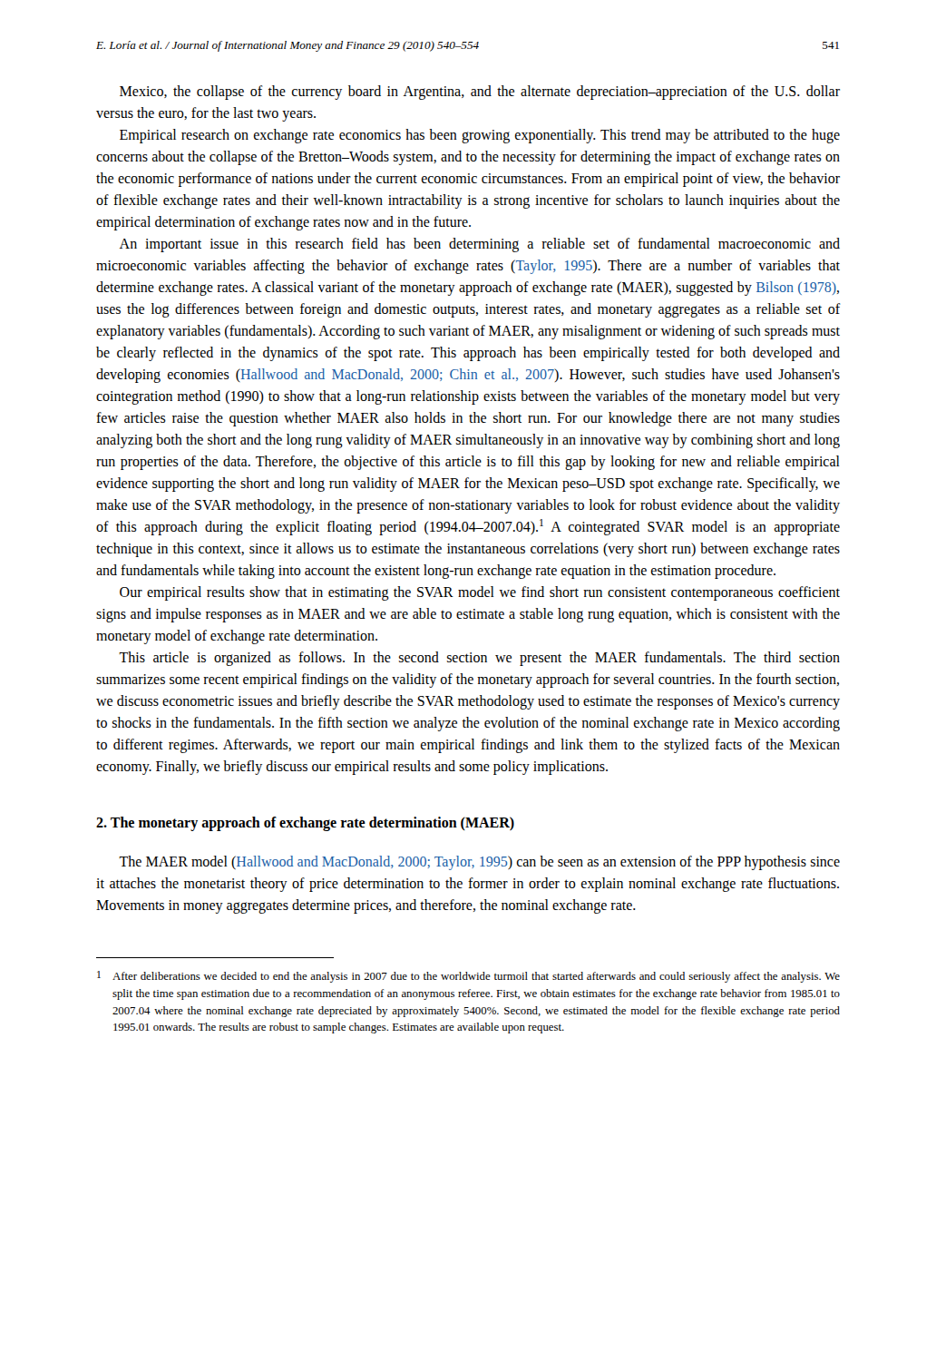E. Loría et al. / Journal of International Money and Finance 29 (2010) 540–554 541
Mexico, the collapse of the currency board in Argentina, and the alternate depreciation–appreciation of the U.S. dollar versus the euro, for the last two years.
Empirical research on exchange rate economics has been growing exponentially. This trend may be attributed to the huge concerns about the collapse of the Bretton–Woods system, and to the necessity for determining the impact of exchange rates on the economic performance of nations under the current economic circumstances. From an empirical point of view, the behavior of flexible exchange rates and their well-known intractability is a strong incentive for scholars to launch inquiries about the empirical determination of exchange rates now and in the future.
An important issue in this research field has been determining a reliable set of fundamental macroeconomic and microeconomic variables affecting the behavior of exchange rates (Taylor, 1995). There are a number of variables that determine exchange rates. A classical variant of the monetary approach of exchange rate (MAER), suggested by Bilson (1978), uses the log differences between foreign and domestic outputs, interest rates, and monetary aggregates as a reliable set of explanatory variables (fundamentals). According to such variant of MAER, any misalignment or widening of such spreads must be clearly reflected in the dynamics of the spot rate. This approach has been empirically tested for both developed and developing economies (Hallwood and MacDonald, 2000; Chin et al., 2007). However, such studies have used Johansen's cointegration method (1990) to show that a long-run relationship exists between the variables of the monetary model but very few articles raise the question whether MAER also holds in the short run. For our knowledge there are not many studies analyzing both the short and the long rung validity of MAER simultaneously in an innovative way by combining short and long run properties of the data. Therefore, the objective of this article is to fill this gap by looking for new and reliable empirical evidence supporting the short and long run validity of MAER for the Mexican peso–USD spot exchange rate. Specifically, we make use of the SVAR methodology, in the presence of non-stationary variables to look for robust evidence about the validity of this approach during the explicit floating period (1994.04–2007.04).1 A cointegrated SVAR model is an appropriate technique in this context, since it allows us to estimate the instantaneous correlations (very short run) between exchange rates and fundamentals while taking into account the existent long-run exchange rate equation in the estimation procedure.
Our empirical results show that in estimating the SVAR model we find short run consistent contemporaneous coefficient signs and impulse responses as in MAER and we are able to estimate a stable long rung equation, which is consistent with the monetary model of exchange rate determination.
This article is organized as follows. In the second section we present the MAER fundamentals. The third section summarizes some recent empirical findings on the validity of the monetary approach for several countries. In the fourth section, we discuss econometric issues and briefly describe the SVAR methodology used to estimate the responses of Mexico's currency to shocks in the fundamentals. In the fifth section we analyze the evolution of the nominal exchange rate in Mexico according to different regimes. Afterwards, we report our main empirical findings and link them to the stylized facts of the Mexican economy. Finally, we briefly discuss our empirical results and some policy implications.
2. The monetary approach of exchange rate determination (MAER)
The MAER model (Hallwood and MacDonald, 2000; Taylor, 1995) can be seen as an extension of the PPP hypothesis since it attaches the monetarist theory of price determination to the former in order to explain nominal exchange rate fluctuations. Movements in money aggregates determine prices, and therefore, the nominal exchange rate.
1 After deliberations we decided to end the analysis in 2007 due to the worldwide turmoil that started afterwards and could seriously affect the analysis. We split the time span estimation due to a recommendation of an anonymous referee. First, we obtain estimates for the exchange rate behavior from 1985.01 to 2007.04 where the nominal exchange rate depreciated by approximately 5400%. Second, we estimated the model for the flexible exchange rate period 1995.01 onwards. The results are robust to sample changes. Estimates are available upon request.